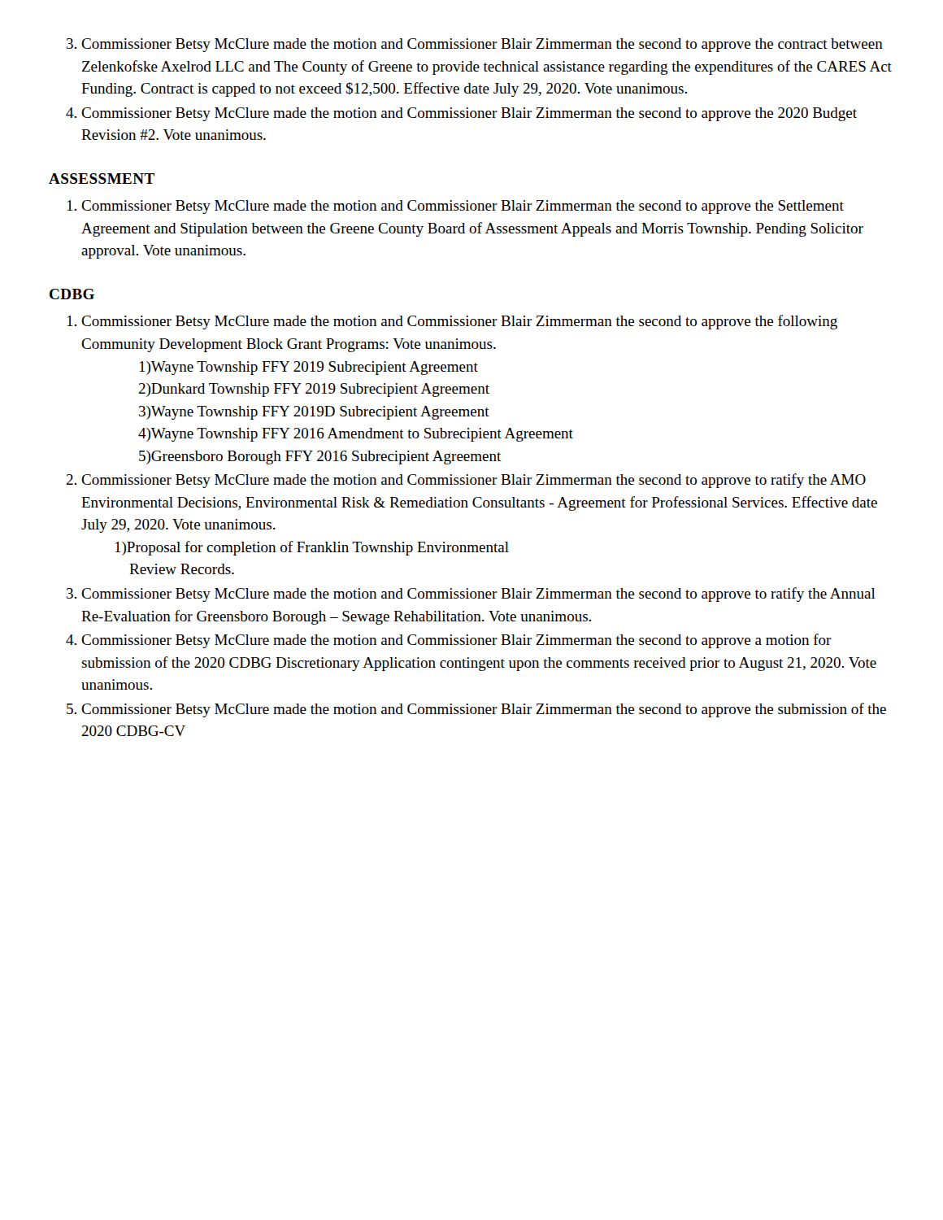Commissioner Betsy McClure made the motion and Commissioner Blair Zimmerman the second to approve the contract between Zelenkofske Axelrod LLC and The County of Greene to provide technical assistance regarding the expenditures of the CARES Act Funding. Contract is capped to not exceed $12,500. Effective date July 29, 2020. Vote unanimous.
Commissioner Betsy McClure made the motion and Commissioner Blair Zimmerman the second to approve the 2020 Budget Revision #2. Vote unanimous.
ASSESSMENT
Commissioner Betsy McClure made the motion and Commissioner Blair Zimmerman the second to approve the Settlement Agreement and Stipulation between the Greene County Board of Assessment Appeals and Morris Township. Pending Solicitor approval. Vote unanimous.
CDBG
Commissioner Betsy McClure made the motion and Commissioner Blair Zimmerman the second to approve the following Community Development Block Grant Programs: Vote unanimous.
1)Wayne Township FFY 2019 Subrecipient Agreement
2)Dunkard Township FFY 2019 Subrecipient Agreement
3)Wayne Township FFY 2019D Subrecipient Agreement
4)Wayne Township FFY 2016 Amendment to Subrecipient Agreement
5)Greensboro Borough FFY 2016 Subrecipient Agreement
Commissioner Betsy McClure made the motion and Commissioner Blair Zimmerman the second to approve to ratify the AMO Environmental Decisions, Environmental Risk & Remediation Consultants - Agreement for Professional Services. Effective date July 29, 2020. Vote unanimous.
1)Proposal for completion of Franklin Township Environmental
Review Records.
Commissioner Betsy McClure made the motion and Commissioner Blair Zimmerman the second to approve to ratify the Annual Re-Evaluation for Greensboro Borough – Sewage Rehabilitation. Vote unanimous.
Commissioner Betsy McClure made the motion and Commissioner Blair Zimmerman the second to approve a motion for submission of the 2020 CDBG Discretionary Application contingent upon the comments received prior to August 21, 2020. Vote unanimous.
Commissioner Betsy McClure made the motion and Commissioner Blair Zimmerman the second to approve the submission of the 2020 CDBG-CV